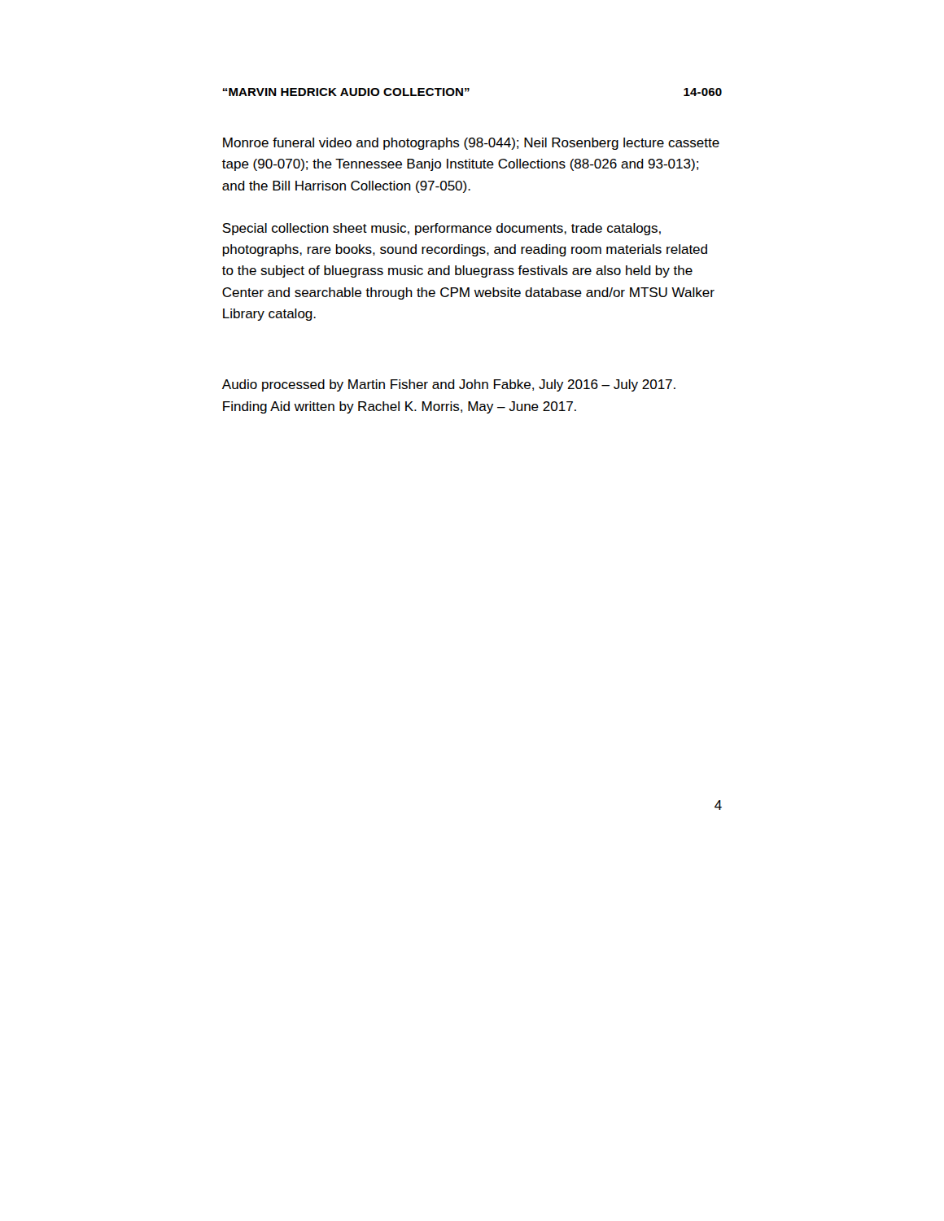“Marvin Hedrick Audio Collection” 14-060
Monroe funeral video and photographs (98-044); Neil Rosenberg lecture cassette tape (90-070); the Tennessee Banjo Institute Collections (88-026 and 93-013); and the Bill Harrison Collection (97-050).
Special collection sheet music, performance documents, trade catalogs, photographs, rare books, sound recordings, and reading room materials related to the subject of bluegrass music and bluegrass festivals are also held by the Center and searchable through the CPM website database and/or MTSU Walker Library catalog.
Audio processed by Martin Fisher and John Fabke, July 2016 – July 2017.
Finding Aid written by Rachel K. Morris, May – June 2017.
4